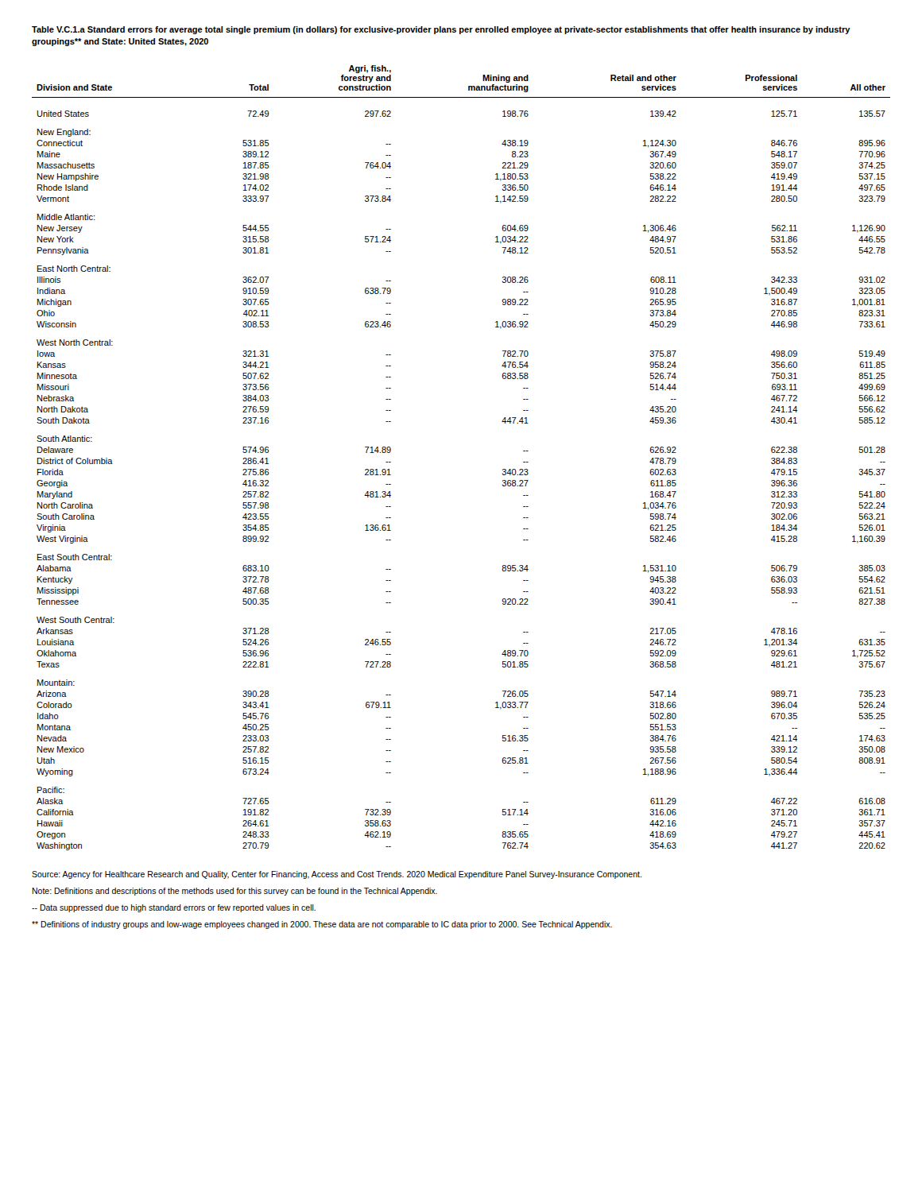Table V.C.1.a Standard errors for average total single premium (in dollars) for exclusive-provider plans per enrolled employee at private-sector establishments that offer health insurance by industry groupings** and State: United States, 2020
| Division and State | Total | Agri, fish., forestry and construction | Mining and manufacturing | Retail and other services | Professional services | All other |
| --- | --- | --- | --- | --- | --- | --- |
| United States | 72.49 | 297.62 | 198.76 | 139.42 | 125.71 | 135.57 |
| New England: | | | | | | |
| Connecticut | 531.85 | -- | 438.19 | 1,124.30 | 846.76 | 895.96 |
| Maine | 389.12 | -- | 8.23 | 367.49 | 548.17 | 770.96 |
| Massachusetts | 187.85 | 764.04 | 221.29 | 320.60 | 359.07 | 374.25 |
| New Hampshire | 321.98 | -- | 1,180.53 | 538.22 | 419.49 | 537.15 |
| Rhode Island | 174.02 | -- | 336.50 | 646.14 | 191.44 | 497.65 |
| Vermont | 333.97 | 373.84 | 1,142.59 | 282.22 | 280.50 | 323.79 |
| Middle Atlantic: | | | | | | |
| New Jersey | 544.55 | -- | 604.69 | 1,306.46 | 562.11 | 1,126.90 |
| New York | 315.58 | 571.24 | 1,034.22 | 484.97 | 531.86 | 446.55 |
| Pennsylvania | 301.81 | -- | 748.12 | 520.51 | 553.52 | 542.78 |
| East North Central: | | | | | | |
| Illinois | 362.07 | -- | 308.26 | 608.11 | 342.33 | 931.02 |
| Indiana | 910.59 | 638.79 | -- | 910.28 | 1,500.49 | 323.05 |
| Michigan | 307.65 | -- | 989.22 | 265.95 | 316.87 | 1,001.81 |
| Ohio | 402.11 | -- | -- | 373.84 | 270.85 | 823.31 |
| Wisconsin | 308.53 | 623.46 | 1,036.92 | 450.29 | 446.98 | 733.61 |
| West North Central: | | | | | | |
| Iowa | 321.31 | -- | 782.70 | 375.87 | 498.09 | 519.49 |
| Kansas | 344.21 | -- | 476.54 | 958.24 | 356.60 | 611.85 |
| Minnesota | 507.62 | -- | 683.58 | 526.74 | 750.31 | 851.25 |
| Missouri | 373.56 | -- | -- | 514.44 | 693.11 | 499.69 |
| Nebraska | 384.03 | -- | -- | -- | 467.72 | 566.12 |
| North Dakota | 276.59 | -- | -- | 435.20 | 241.14 | 556.62 |
| South Dakota | 237.16 | -- | 447.41 | 459.36 | 430.41 | 585.12 |
| South Atlantic: | | | | | | |
| Delaware | 574.96 | 714.89 | -- | 626.92 | 622.38 | 501.28 |
| District of Columbia | 286.41 | -- | -- | 478.79 | 384.83 | -- |
| Florida | 275.86 | 281.91 | 340.23 | 602.63 | 479.15 | 345.37 |
| Georgia | 416.32 | -- | 368.27 | 611.85 | 396.36 | -- |
| Maryland | 257.82 | 481.34 | -- | 168.47 | 312.33 | 541.80 |
| North Carolina | 557.98 | -- | -- | 1,034.76 | 720.93 | 522.24 |
| South Carolina | 423.55 | -- | -- | 598.74 | 302.06 | 563.21 |
| Virginia | 354.85 | 136.61 | -- | 621.25 | 184.34 | 526.01 |
| West Virginia | 899.92 | -- | -- | 582.46 | 415.28 | 1,160.39 |
| East South Central: | | | | | | |
| Alabama | 683.10 | -- | 895.34 | 1,531.10 | 506.79 | 385.03 |
| Kentucky | 372.78 | -- | -- | 945.38 | 636.03 | 554.62 |
| Mississippi | 487.68 | -- | -- | 403.22 | 558.93 | 621.51 |
| Tennessee | 500.35 | -- | 920.22 | 390.41 | -- | 827.38 |
| West South Central: | | | | | | |
| Arkansas | 371.28 | -- | -- | 217.05 | 478.16 | -- |
| Louisiana | 524.26 | 246.55 | -- | 246.72 | 1,201.34 | 631.35 |
| Oklahoma | 536.96 | -- | 489.70 | 592.09 | 929.61 | 1,725.52 |
| Texas | 222.81 | 727.28 | 501.85 | 368.58 | 481.21 | 375.67 |
| Mountain: | | | | | | |
| Arizona | 390.28 | -- | 726.05 | 547.14 | 989.71 | 735.23 |
| Colorado | 343.41 | 679.11 | 1,033.77 | 318.66 | 396.04 | 526.24 |
| Idaho | 545.76 | -- | -- | 502.80 | 670.35 | 535.25 |
| Montana | 450.25 | -- | -- | 551.53 | -- | -- |
| Nevada | 233.03 | -- | 516.35 | 384.76 | 421.14 | 174.63 |
| New Mexico | 257.82 | -- | -- | 935.58 | 339.12 | 350.08 |
| Utah | 516.15 | -- | 625.81 | 267.56 | 580.54 | 808.91 |
| Wyoming | 673.24 | -- | -- | 1,188.96 | 1,336.44 | -- |
| Pacific: | | | | | | |
| Alaska | 727.65 | -- | -- | 611.29 | 467.22 | 616.08 |
| California | 191.82 | 732.39 | 517.14 | 316.06 | 371.20 | 361.71 |
| Hawaii | 264.61 | 358.63 | -- | 442.16 | 245.71 | 357.37 |
| Oregon | 248.33 | 462.19 | 835.65 | 418.69 | 479.27 | 445.41 |
| Washington | 270.79 | -- | 762.74 | 354.63 | 441.27 | 220.62 |
Source: Agency for Healthcare Research and Quality, Center for Financing, Access and Cost Trends. 2020 Medical Expenditure Panel Survey-Insurance Component.
Note: Definitions and descriptions of the methods used for this survey can be found in the Technical Appendix.
-- Data suppressed due to high standard errors or few reported values in cell.
** Definitions of industry groups and low-wage employees changed in 2000. These data are not comparable to IC data prior to 2000. See Technical Appendix.